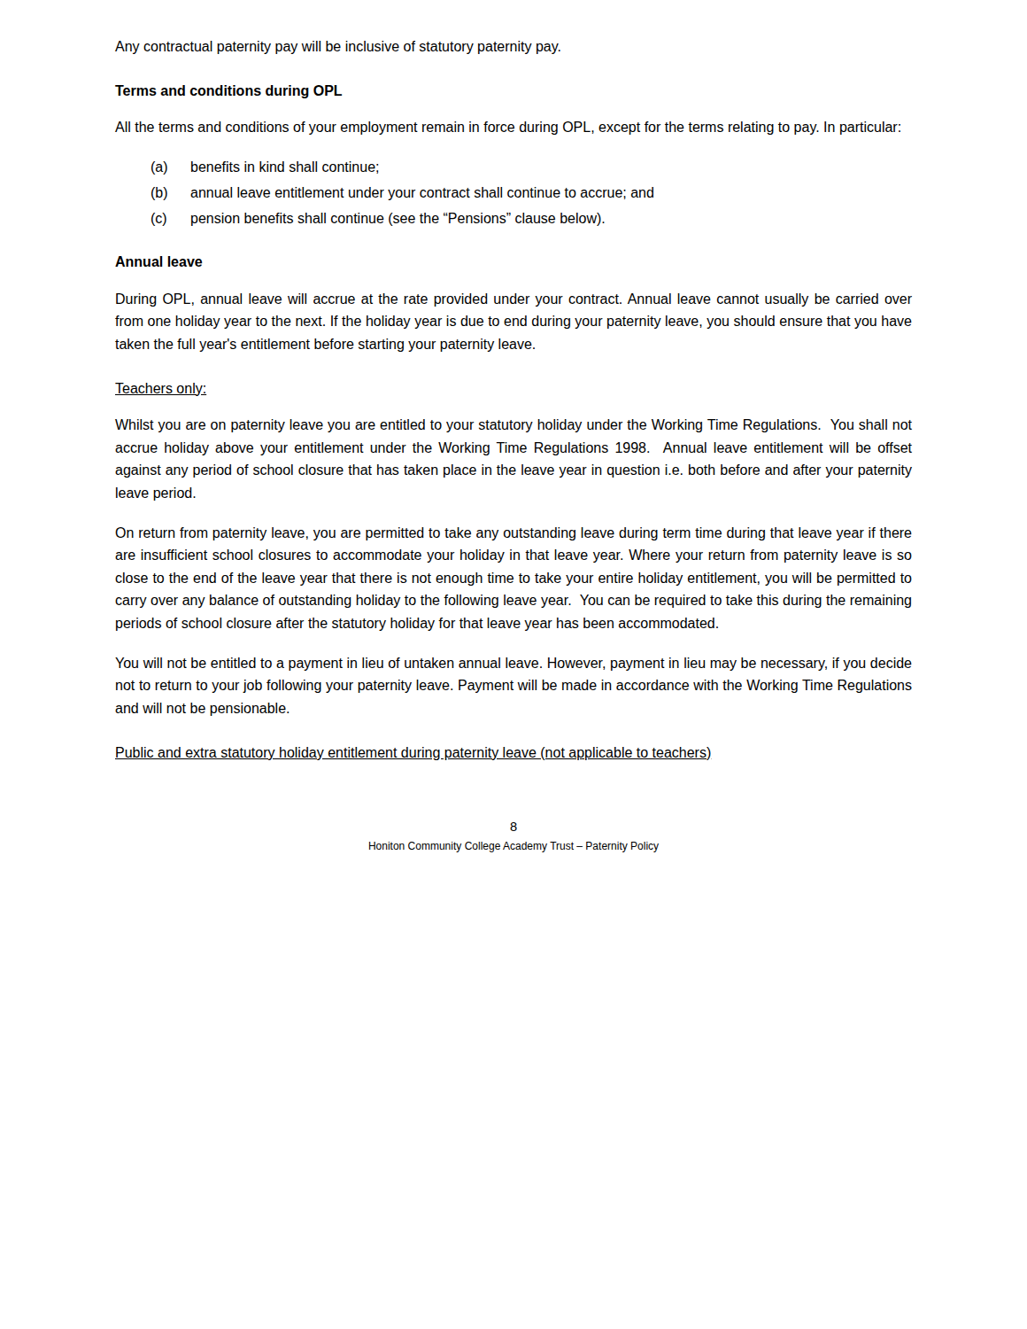Any contractual paternity pay will be inclusive of statutory paternity pay.
Terms and conditions during OPL
All the terms and conditions of your employment remain in force during OPL, except for the terms relating to pay. In particular:
(a) benefits in kind shall continue;
(b) annual leave entitlement under your contract shall continue to accrue; and
(c) pension benefits shall continue (see the “Pensions” clause below).
Annual leave
During OPL, annual leave will accrue at the rate provided under your contract. Annual leave cannot usually be carried over from one holiday year to the next. If the holiday year is due to end during your paternity leave, you should ensure that you have taken the full year's entitlement before starting your paternity leave.
Teachers only:
Whilst you are on paternity leave you are entitled to your statutory holiday under the Working Time Regulations. You shall not accrue holiday above your entitlement under the Working Time Regulations 1998. Annual leave entitlement will be offset against any period of school closure that has taken place in the leave year in question i.e. both before and after your paternity leave period.
On return from paternity leave, you are permitted to take any outstanding leave during term time during that leave year if there are insufficient school closures to accommodate your holiday in that leave year. Where your return from paternity leave is so close to the end of the leave year that there is not enough time to take your entire holiday entitlement, you will be permitted to carry over any balance of outstanding holiday to the following leave year. You can be required to take this during the remaining periods of school closure after the statutory holiday for that leave year has been accommodated.
You will not be entitled to a payment in lieu of untaken annual leave. However, payment in lieu may be necessary, if you decide not to return to your job following your paternity leave. Payment will be made in accordance with the Working Time Regulations and will not be pensionable.
Public and extra statutory holiday entitlement during paternity leave (not applicable to teachers)
8
Honiton Community College Academy Trust – Paternity Policy